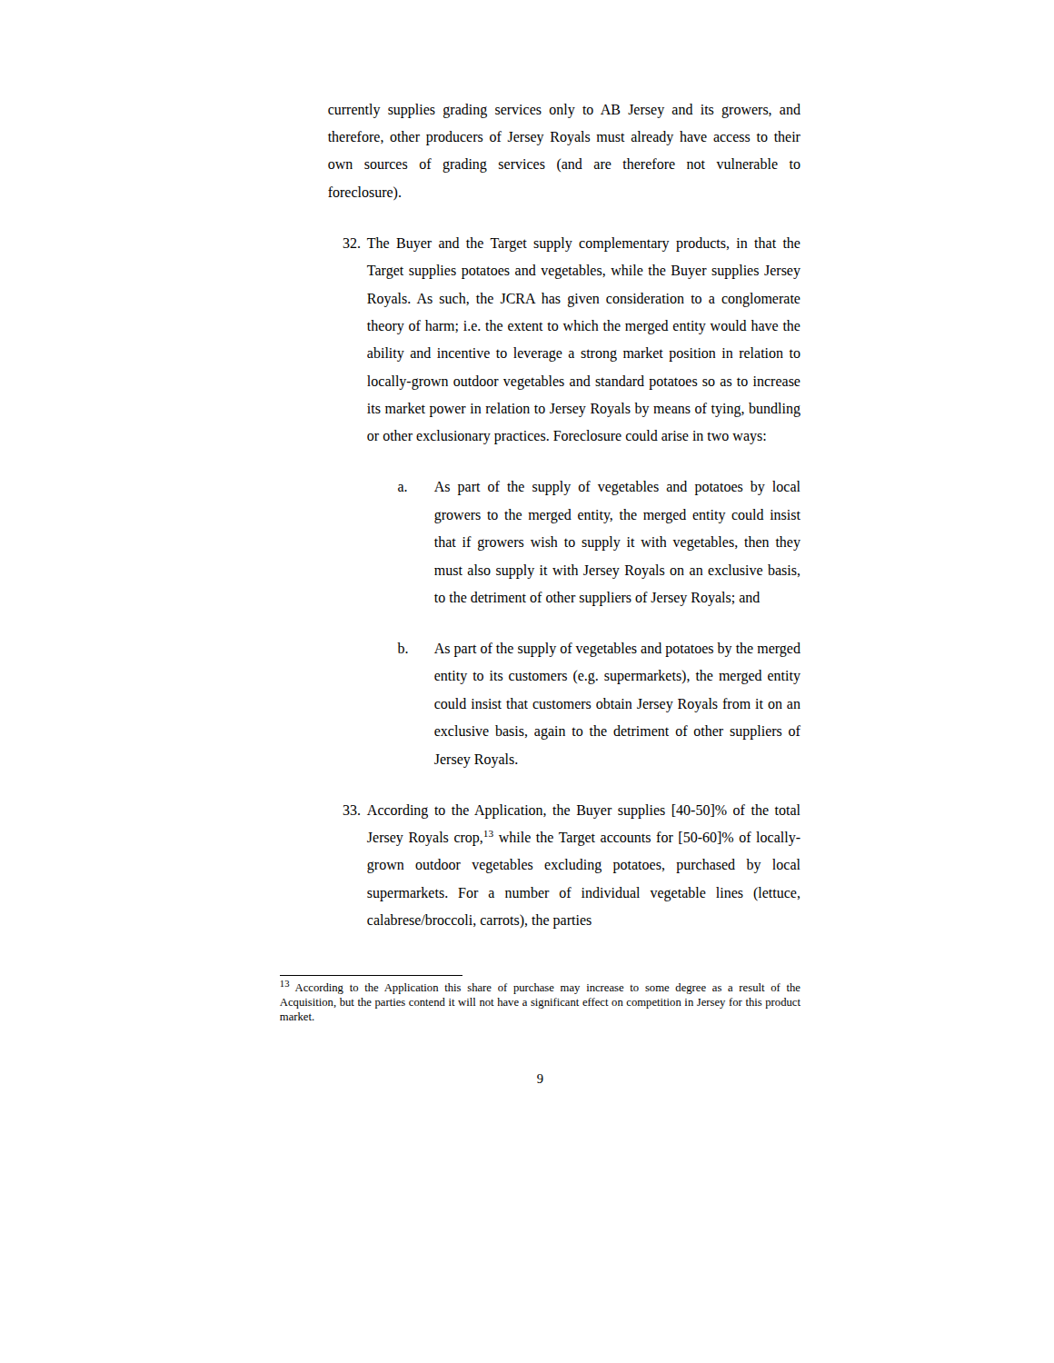currently supplies grading services only to AB Jersey and its growers, and therefore, other producers of Jersey Royals must already have access to their own sources of grading services (and are therefore not vulnerable to foreclosure).
32. The Buyer and the Target supply complementary products, in that the Target supplies potatoes and vegetables, while the Buyer supplies Jersey Royals. As such, the JCRA has given consideration to a conglomerate theory of harm; i.e. the extent to which the merged entity would have the ability and incentive to leverage a strong market position in relation to locally-grown outdoor vegetables and standard potatoes so as to increase its market power in relation to Jersey Royals by means of tying, bundling or other exclusionary practices. Foreclosure could arise in two ways:
a. As part of the supply of vegetables and potatoes by local growers to the merged entity, the merged entity could insist that if growers wish to supply it with vegetables, then they must also supply it with Jersey Royals on an exclusive basis, to the detriment of other suppliers of Jersey Royals; and
b. As part of the supply of vegetables and potatoes by the merged entity to its customers (e.g. supermarkets), the merged entity could insist that customers obtain Jersey Royals from it on an exclusive basis, again to the detriment of other suppliers of Jersey Royals.
33. According to the Application, the Buyer supplies [40-50]% of the total Jersey Royals crop,13 while the Target accounts for [50-60]% of locally-grown outdoor vegetables excluding potatoes, purchased by local supermarkets. For a number of individual vegetable lines (lettuce, calabrese/broccoli, carrots), the parties
13 According to the Application this share of purchase may increase to some degree as a result of the Acquisition, but the parties contend it will not have a significant effect on competition in Jersey for this product market.
9